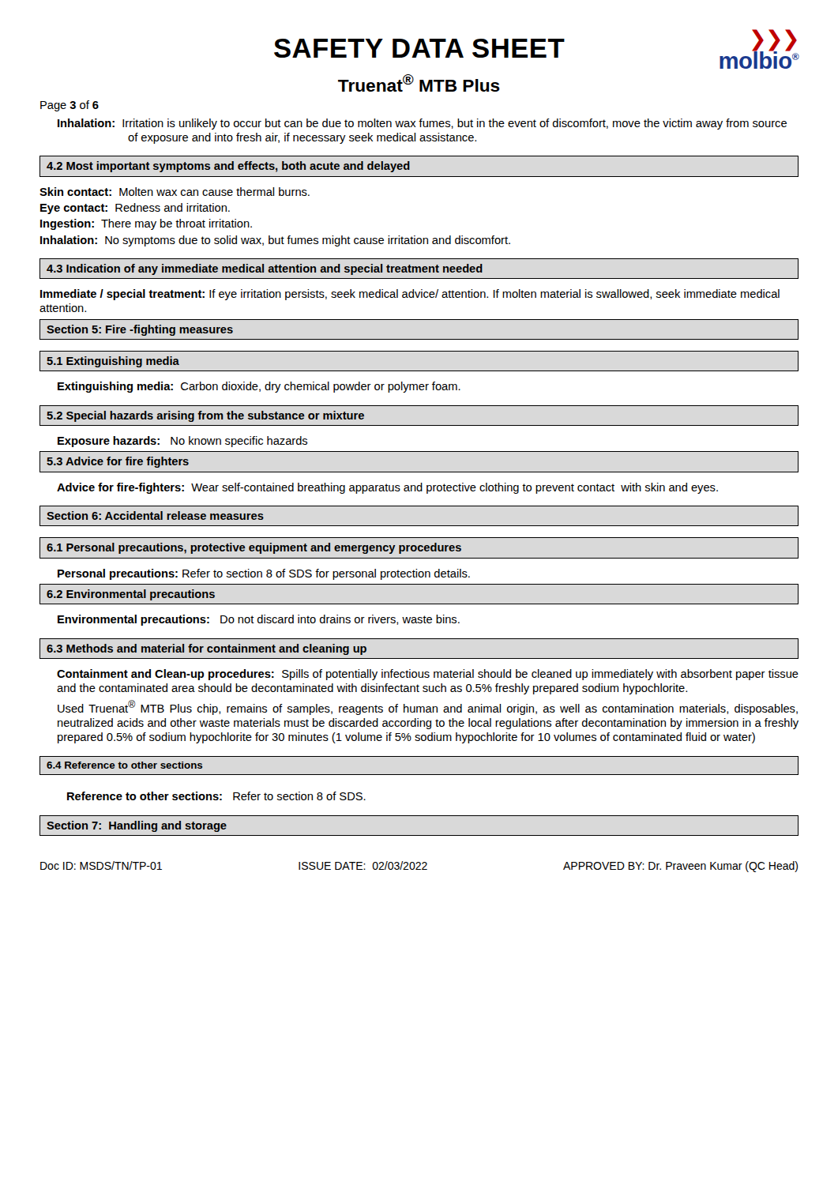SAFETY DATA SHEET
❯❯❯
molbio®
Truenat® MTB Plus
Page 3 of 6
Inhalation: Irritation is unlikely to occur but can be due to molten wax fumes, but in the event of discomfort, move the victim away from source of exposure and into fresh air, if necessary seek medical assistance.
4.2 Most important symptoms and effects, both acute and delayed
Skin contact: Molten wax can cause thermal burns.
Eye contact: Redness and irritation.
Ingestion: There may be throat irritation.
Inhalation: No symptoms due to solid wax, but fumes might cause irritation and discomfort.
4.3 Indication of any immediate medical attention and special treatment needed
Immediate / special treatment: If eye irritation persists, seek medical advice/ attention. If molten material is swallowed, seek immediate medical attention.
Section 5: Fire -fighting measures
5.1 Extinguishing media
Extinguishing media: Carbon dioxide, dry chemical powder or polymer foam.
5.2 Special hazards arising from the substance or mixture
Exposure hazards: No known specific hazards
5.3 Advice for fire fighters
Advice for fire-fighters: Wear self-contained breathing apparatus and protective clothing to prevent contact with skin and eyes.
Section 6: Accidental release measures
6.1 Personal precautions, protective equipment and emergency procedures
Personal precautions: Refer to section 8 of SDS for personal protection details.
6.2 Environmental precautions
Environmental precautions: Do not discard into drains or rivers, waste bins.
6.3 Methods and material for containment and cleaning up
Containment and Clean-up procedures: Spills of potentially infectious material should be cleaned up immediately with absorbent paper tissue and the contaminated area should be decontaminated with disinfectant such as 0.5% freshly prepared sodium hypochlorite.
Used Truenat® MTB Plus chip, remains of samples, reagents of human and animal origin, as well as contamination materials, disposables, neutralized acids and other waste materials must be discarded according to the local regulations after decontamination by immersion in a freshly prepared 0.5% of sodium hypochlorite for 30 minutes (1 volume if 5% sodium hypochlorite for 10 volumes of contaminated fluid or water)
6.4 Reference to other sections
Reference to other sections: Refer to section 8 of SDS.
Section 7: Handling and storage
Doc ID: MSDS/TN/TP-01
ISSUE DATE: 02/03/2022
APPROVED BY: Dr. Praveen Kumar (QC Head)